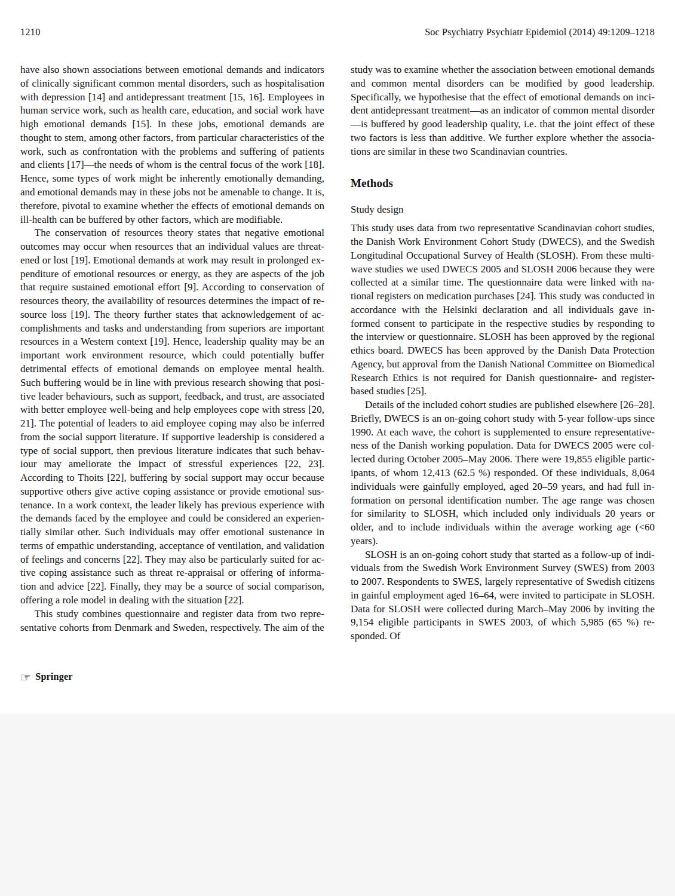1210 Soc Psychiatry Psychiatr Epidemiol (2014) 49:1209–1218
have also shown associations between emotional demands and indicators of clinically significant common mental disorders, such as hospitalisation with depression [14] and antidepressant treatment [15, 16]. Employees in human service work, such as health care, education, and social work have high emotional demands [15]. In these jobs, emotional demands are thought to stem, among other factors, from particular characteristics of the work, such as confrontation with the problems and suffering of patients and clients [17]—the needs of whom is the central focus of the work [18]. Hence, some types of work might be inherently emotionally demanding, and emotional demands may in these jobs not be amenable to change. It is, therefore, pivotal to examine whether the effects of emotional demands on ill-health can be buffered by other factors, which are modifiable.
The conservation of resources theory states that negative emotional outcomes may occur when resources that an individual values are threatened or lost [19]. Emotional demands at work may result in prolonged expenditure of emotional resources or energy, as they are aspects of the job that require sustained emotional effort [9]. According to conservation of resources theory, the availability of resources determines the impact of resource loss [19]. The theory further states that acknowledgement of accomplishments and tasks and understanding from superiors are important resources in a Western context [19]. Hence, leadership quality may be an important work environment resource, which could potentially buffer detrimental effects of emotional demands on employee mental health. Such buffering would be in line with previous research showing that positive leader behaviours, such as support, feedback, and trust, are associated with better employee well-being and help employees cope with stress [20, 21]. The potential of leaders to aid employee coping may also be inferred from the social support literature. If supportive leadership is considered a type of social support, then previous literature indicates that such behaviour may ameliorate the impact of stressful experiences [22, 23]. According to Thoits [22], buffering by social support may occur because supportive others give active coping assistance or provide emotional sustenance. In a work context, the leader likely has previous experience with the demands faced by the employee and could be considered an experientially similar other. Such individuals may offer emotional sustenance in terms of empathic understanding, acceptance of ventilation, and validation of feelings and concerns [22]. They may also be particularly suited for active coping assistance such as threat re-appraisal or offering of information and advice [22]. Finally, they may be a source of social comparison, offering a role model in dealing with the situation [22].
This study combines questionnaire and register data from two representative cohorts from Denmark and Sweden, respectively. The aim of the study was to examine whether the association between emotional demands and common mental disorders can be modified by good leadership. Specifically, we hypothesise that the effect of emotional demands on incident antidepressant treatment—as an indicator of common mental disorder—is buffered by good leadership quality, i.e. that the joint effect of these two factors is less than additive. We further explore whether the associations are similar in these two Scandinavian countries.
Methods
Study design
This study uses data from two representative Scandinavian cohort studies, the Danish Work Environment Cohort Study (DWECS), and the Swedish Longitudinal Occupational Survey of Health (SLOSH). From these multi-wave studies we used DWECS 2005 and SLOSH 2006 because they were collected at a similar time. The questionnaire data were linked with national registers on medication purchases [24]. This study was conducted in accordance with the Helsinki declaration and all individuals gave informed consent to participate in the respective studies by responding to the interview or questionnaire. SLOSH has been approved by the regional ethics board. DWECS has been approved by the Danish Data Protection Agency, but approval from the Danish National Committee on Biomedical Research Ethics is not required for Danish questionnaire- and register-based studies [25].
Details of the included cohort studies are published elsewhere [26–28]. Briefly, DWECS is an on-going cohort study with 5-year follow-ups since 1990. At each wave, the cohort is supplemented to ensure representativeness of the Danish working population. Data for DWECS 2005 were collected during October 2005–May 2006. There were 19,855 eligible participants, of whom 12,413 (62.5 %) responded. Of these individuals, 8,064 individuals were gainfully employed, aged 20–59 years, and had full information on personal identification number. The age range was chosen for similarity to SLOSH, which included only individuals 20 years or older, and to include individuals within the average working age (<60 years).
SLOSH is an on-going cohort study that started as a follow-up of individuals from the Swedish Work Environment Survey (SWES) from 2003 to 2007. Respondents to SWES, largely representative of Swedish citizens in gainful employment aged 16–64, were invited to participate in SLOSH. Data for SLOSH were collected during March–May 2006 by inviting the 9,154 eligible participants in SWES 2003, of which 5,985 (65 %) responded. Of
☞ Springer